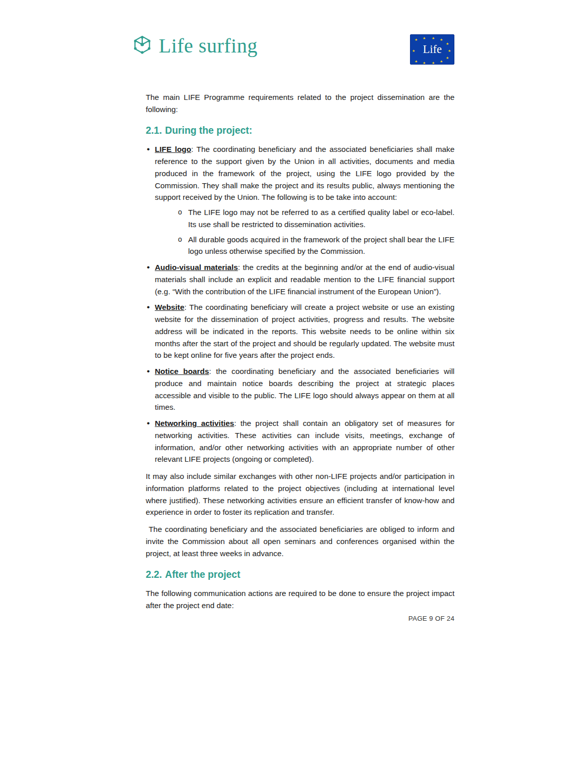Life surfing
★ ★ ★ ★ ★ ★ ★ ★ ★ ★ ★ ★
Life
The main LIFE Programme requirements related to the project dissemination are the following:
2.1. During the project:
LIFE logo: The coordinating beneficiary and the associated beneficiaries shall make reference to the support given by the Union in all activities, documents and media produced in the framework of the project, using the LIFE logo provided by the Commission. They shall make the project and its results public, always mentioning the support received by the Union. The following is to be take into account:
The LIFE logo may not be referred to as a certified quality label or eco-label. Its use shall be restricted to dissemination activities.
All durable goods acquired in the framework of the project shall bear the LIFE logo unless otherwise specified by the Commission.
Audio-visual materials: the credits at the beginning and/or at the end of audio-visual materials shall include an explicit and readable mention to the LIFE financial support (e.g. “With the contribution of the LIFE financial instrument of the European Union”).
Website: The coordinating beneficiary will create a project website or use an existing website for the dissemination of project activities, progress and results. The website address will be indicated in the reports. This website needs to be online within six months after the start of the project and should be regularly updated. The website must to be kept online for five years after the project ends.
Notice boards: the coordinating beneficiary and the associated beneficiaries will produce and maintain notice boards describing the project at strategic places accessible and visible to the public. The LIFE logo should always appear on them at all times.
Networking activities: the project shall contain an obligatory set of measures for networking activities. These activities can include visits, meetings, exchange of information, and/or other networking activities with an appropriate number of other relevant LIFE projects (ongoing or completed).
It may also include similar exchanges with other non-LIFE projects and/or participation in information platforms related to the project objectives (including at international level where justified). These networking activities ensure an efficient transfer of know-how and experience in order to foster its replication and transfer.
The coordinating beneficiary and the associated beneficiaries are obliged to inform and invite the Commission about all open seminars and conferences organised within the project, at least three weeks in advance.
2.2. After the project
The following communication actions are required to be done to ensure the project impact after the project end date:
PAGE 9 OF 24